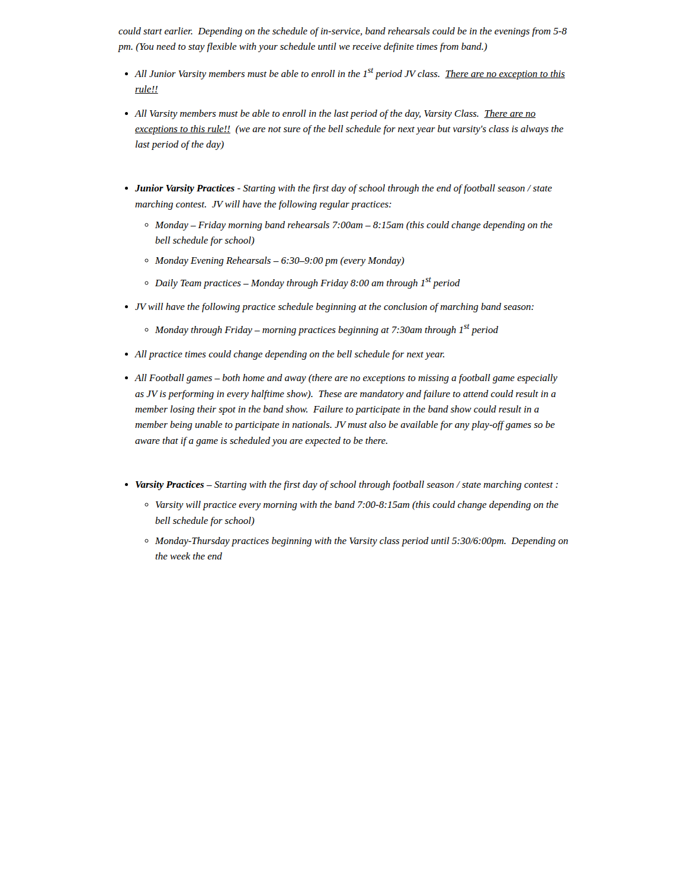could start earlier. Depending on the schedule of in-service, band rehearsals could be in the evenings from 5-8 pm. (You need to stay flexible with your schedule until we receive definite times from band.)
All Junior Varsity members must be able to enroll in the 1st period JV class. There are no exception to this rule!!
All Varsity members must be able to enroll in the last period of the day, Varsity Class. There are no exceptions to this rule!! (we are not sure of the bell schedule for next year but varsity's class is always the last period of the day)
Junior Varsity Practices - Starting with the first day of school through the end of football season / state marching contest. JV will have the following regular practices:
Monday – Friday morning band rehearsals 7:00am – 8:15am (this could change depending on the bell schedule for school)
Monday Evening Rehearsals – 6:30–9:00 pm (every Monday)
Daily Team practices – Monday through Friday 8:00 am through 1st period
JV will have the following practice schedule beginning at the conclusion of marching band season:
Monday through Friday – morning practices beginning at 7:30am through 1st period
All practice times could change depending on the bell schedule for next year.
All Football games – both home and away (there are no exceptions to missing a football game especially as JV is performing in every halftime show). These are mandatory and failure to attend could result in a member losing their spot in the band show. Failure to participate in the band show could result in a member being unable to participate in nationals. JV must also be available for any play-off games so be aware that if a game is scheduled you are expected to be there.
Varsity Practices – Starting with the first day of school through football season / state marching contest :
Varsity will practice every morning with the band 7:00-8:15am (this could change depending on the bell schedule for school)
Monday-Thursday practices beginning with the Varsity class period until 5:30/6:00pm. Depending on the week the end